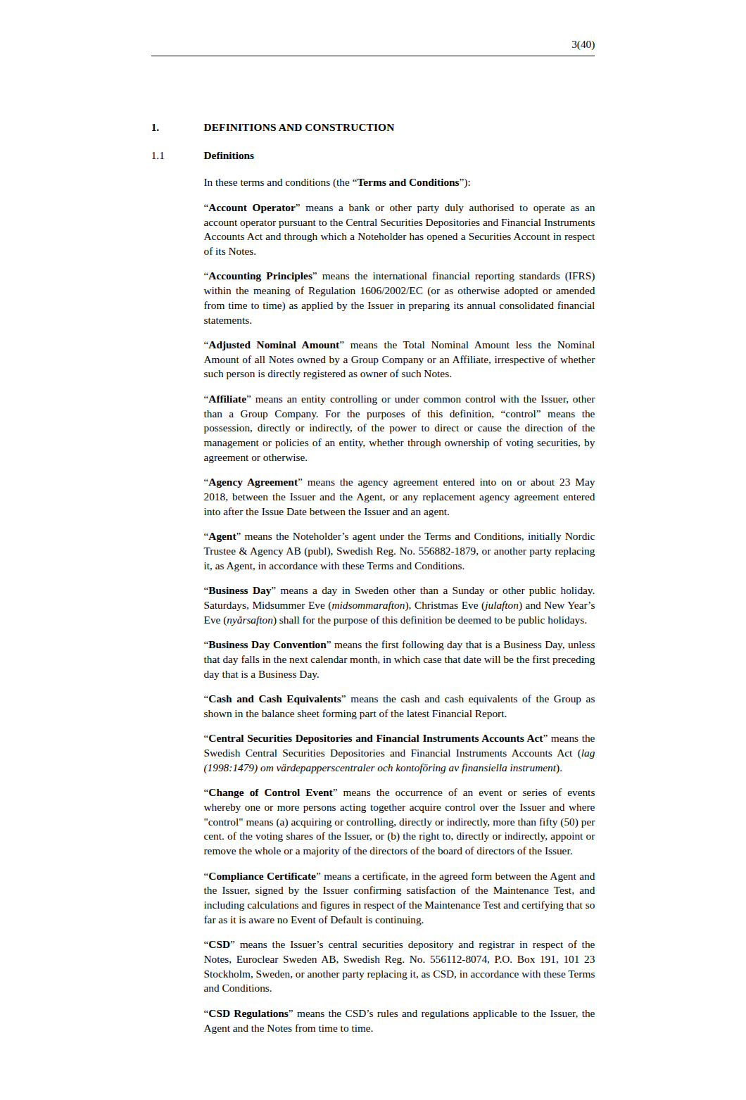3(40)
1. DEFINITIONS AND CONSTRUCTION
1.1 Definitions
In these terms and conditions (the “Terms and Conditions”):
“Account Operator” means a bank or other party duly authorised to operate as an account operator pursuant to the Central Securities Depositories and Financial Instruments Accounts Act and through which a Noteholder has opened a Securities Account in respect of its Notes.
“Accounting Principles” means the international financial reporting standards (IFRS) within the meaning of Regulation 1606/2002/EC (or as otherwise adopted or amended from time to time) as applied by the Issuer in preparing its annual consolidated financial statements.
“Adjusted Nominal Amount” means the Total Nominal Amount less the Nominal Amount of all Notes owned by a Group Company or an Affiliate, irrespective of whether such person is directly registered as owner of such Notes.
“Affiliate” means an entity controlling or under common control with the Issuer, other than a Group Company. For the purposes of this definition, “control” means the possession, directly or indirectly, of the power to direct or cause the direction of the management or policies of an entity, whether through ownership of voting securities, by agreement or otherwise.
“Agency Agreement” means the agency agreement entered into on or about 23 May 2018, between the Issuer and the Agent, or any replacement agency agreement entered into after the Issue Date between the Issuer and an agent.
“Agent” means the Noteholder’s agent under the Terms and Conditions, initially Nordic Trustee & Agency AB (publ), Swedish Reg. No. 556882-1879, or another party replacing it, as Agent, in accordance with these Terms and Conditions.
“Business Day” means a day in Sweden other than a Sunday or other public holiday. Saturdays, Midsummer Eve (midsommarafton), Christmas Eve (julafton) and New Year’s Eve (nyårsafton) shall for the purpose of this definition be deemed to be public holidays.
“Business Day Convention” means the first following day that is a Business Day, unless that day falls in the next calendar month, in which case that date will be the first preceding day that is a Business Day.
“Cash and Cash Equivalents” means the cash and cash equivalents of the Group as shown in the balance sheet forming part of the latest Financial Report.
“Central Securities Depositories and Financial Instruments Accounts Act” means the Swedish Central Securities Depositories and Financial Instruments Accounts Act (lag (1998:1479) om värdepapperscentraler och kontoföring av finansiella instrument).
“Change of Control Event” means the occurrence of an event or series of events whereby one or more persons acting together acquire control over the Issuer and where "control" means (a) acquiring or controlling, directly or indirectly, more than fifty (50) per cent. of the voting shares of the Issuer, or (b) the right to, directly or indirectly, appoint or remove the whole or a majority of the directors of the board of directors of the Issuer.
“Compliance Certificate” means a certificate, in the agreed form between the Agent and the Issuer, signed by the Issuer confirming satisfaction of the Maintenance Test, and including calculations and figures in respect of the Maintenance Test and certifying that so far as it is aware no Event of Default is continuing.
“CSD” means the Issuer’s central securities depository and registrar in respect of the Notes, Euroclear Sweden AB, Swedish Reg. No. 556112-8074, P.O. Box 191, 101 23 Stockholm, Sweden, or another party replacing it, as CSD, in accordance with these Terms and Conditions.
“CSD Regulations” means the CSD’s rules and regulations applicable to the Issuer, the Agent and the Notes from time to time.